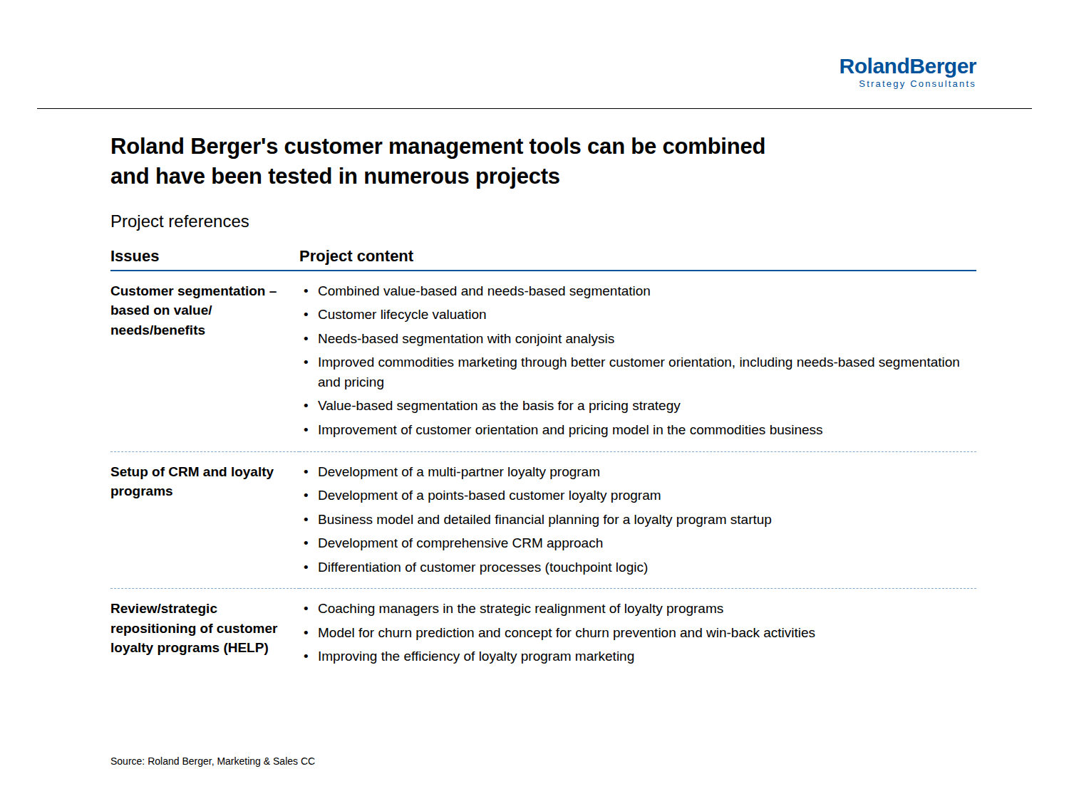Roland Berger
Strategy Consultants
Roland Berger's customer management tools can be combined
and have been tested in numerous projects
Project references
| Issues | Project content |
| --- | --- |
| Customer segmentation – based on value/ needs/benefits | Combined value-based and needs-based segmentation Customer lifecycle valuation Needs-based segmentation with conjoint analysis Improved commodities marketing through better customer orientation, including needs-based segmentation and pricing Value-based segmentation as the basis for a pricing strategy Improvement of customer orientation and pricing model in the commodities business |
| Setup of CRM and loyalty programs | Development of a multi-partner loyalty program Development of a points-based customer loyalty program Business model and detailed financial planning for a loyalty program startup Development of comprehensive CRM approach Differentiation of customer processes (touchpoint logic) |
| Review/strategic repositioning of customer loyalty programs (HELP) | Coaching managers in the strategic realignment of loyalty programs Model for churn prediction and concept for churn prevention and win-back activities Improving the efficiency of loyalty program marketing |
Source: Roland Berger, Marketing & Sales CC